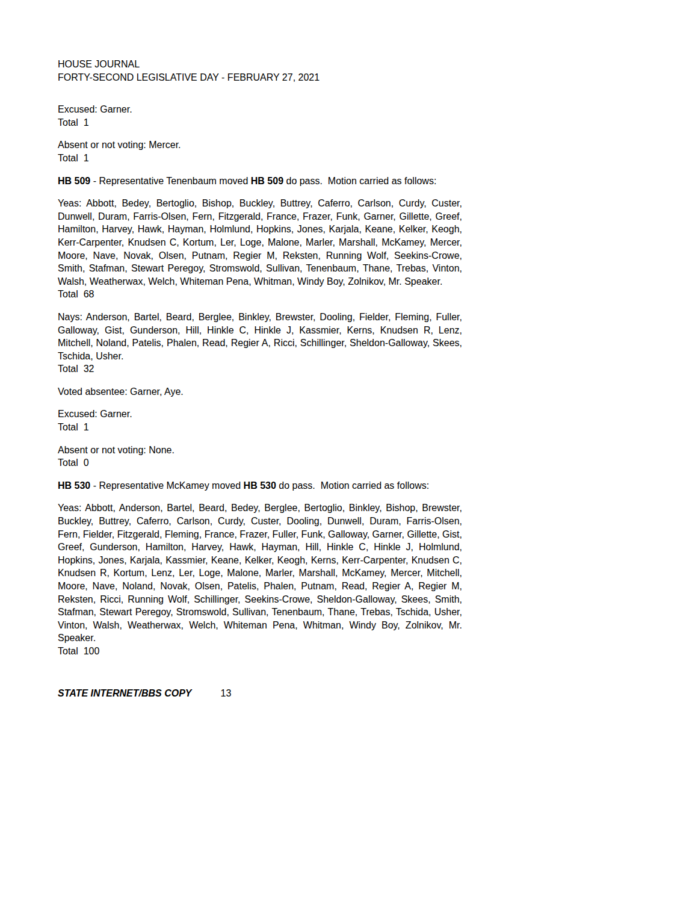HOUSE JOURNAL
FORTY-SECOND LEGISLATIVE DAY - FEBRUARY 27, 2021
Excused: Garner.
Total 1
Absent or not voting: Mercer.
Total 1
HB 509 - Representative Tenenbaum moved HB 509 do pass. Motion carried as follows:
Yeas: Abbott, Bedey, Bertoglio, Bishop, Buckley, Buttrey, Caferro, Carlson, Curdy, Custer, Dunwell, Duram, Farris-Olsen, Fern, Fitzgerald, France, Frazer, Funk, Garner, Gillette, Greef, Hamilton, Harvey, Hawk, Hayman, Holmlund, Hopkins, Jones, Karjala, Keane, Kelker, Keogh, Kerr-Carpenter, Knudsen C, Kortum, Ler, Loge, Malone, Marler, Marshall, McKamey, Mercer, Moore, Nave, Novak, Olsen, Putnam, Regier M, Reksten, Running Wolf, Seekins-Crowe, Smith, Stafman, Stewart Peregoy, Stromswold, Sullivan, Tenenbaum, Thane, Trebas, Vinton, Walsh, Weatherwax, Welch, Whiteman Pena, Whitman, Windy Boy, Zolnikov, Mr. Speaker.
Total 68
Nays: Anderson, Bartel, Beard, Berglee, Binkley, Brewster, Dooling, Fielder, Fleming, Fuller, Galloway, Gist, Gunderson, Hill, Hinkle C, Hinkle J, Kassmier, Kerns, Knudsen R, Lenz, Mitchell, Noland, Patelis, Phalen, Read, Regier A, Ricci, Schillinger, Sheldon-Galloway, Skees, Tschida, Usher.
Total 32
Voted absentee: Garner, Aye.
Excused: Garner.
Total 1
Absent or not voting: None.
Total 0
HB 530 - Representative McKamey moved HB 530 do pass. Motion carried as follows:
Yeas: Abbott, Anderson, Bartel, Beard, Bedey, Berglee, Bertoglio, Binkley, Bishop, Brewster, Buckley, Buttrey, Caferro, Carlson, Curdy, Custer, Dooling, Dunwell, Duram, Farris-Olsen, Fern, Fielder, Fitzgerald, Fleming, France, Frazer, Fuller, Funk, Galloway, Garner, Gillette, Gist, Greef, Gunderson, Hamilton, Harvey, Hawk, Hayman, Hill, Hinkle C, Hinkle J, Holmlund, Hopkins, Jones, Karjala, Kassmier, Keane, Kelker, Keogh, Kerns, Kerr-Carpenter, Knudsen C, Knudsen R, Kortum, Lenz, Ler, Loge, Malone, Marler, Marshall, McKamey, Mercer, Mitchell, Moore, Nave, Noland, Novak, Olsen, Patelis, Phalen, Putnam, Read, Regier A, Regier M, Reksten, Ricci, Running Wolf, Schillinger, Seekins-Crowe, Sheldon-Galloway, Skees, Smith, Stafman, Stewart Peregoy, Stromswold, Sullivan, Tenenbaum, Thane, Trebas, Tschida, Usher, Vinton, Walsh, Weatherwax, Welch, Whiteman Pena, Whitman, Windy Boy, Zolnikov, Mr. Speaker.
Total 100
STATE INTERNET/BBS COPY 13